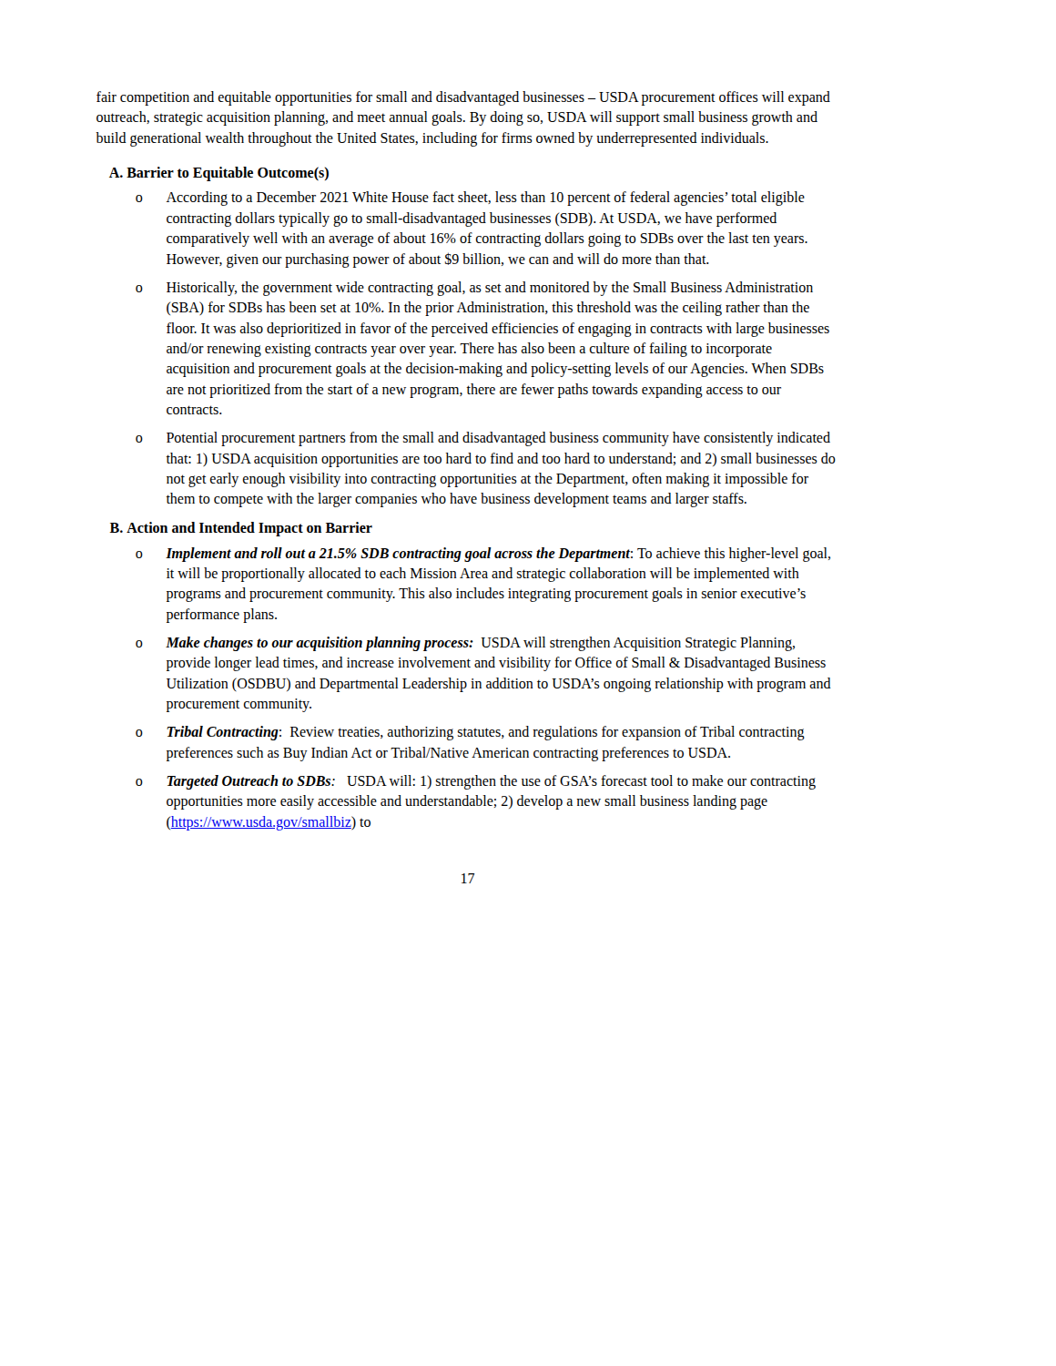fair competition and equitable opportunities for small and disadvantaged businesses – USDA procurement offices will expand outreach, strategic acquisition planning, and meet annual goals. By doing so, USDA will support small business growth and build generational wealth throughout the United States, including for firms owned by underrepresented individuals.
Barrier to Equitable Outcome(s)
According to a December 2021 White House fact sheet, less than 10 percent of federal agencies’ total eligible contracting dollars typically go to small-disadvantaged businesses (SDB). At USDA, we have performed comparatively well with an average of about 16% of contracting dollars going to SDBs over the last ten years. However, given our purchasing power of about $9 billion, we can and will do more than that.
Historically, the government wide contracting goal, as set and monitored by the Small Business Administration (SBA) for SDBs has been set at 10%. In the prior Administration, this threshold was the ceiling rather than the floor. It was also deprioritized in favor of the perceived efficiencies of engaging in contracts with large businesses and/or renewing existing contracts year over year. There has also been a culture of failing to incorporate acquisition and procurement goals at the decision-making and policy-setting levels of our Agencies. When SDBs are not prioritized from the start of a new program, there are fewer paths towards expanding access to our contracts.
Potential procurement partners from the small and disadvantaged business community have consistently indicated that: 1) USDA acquisition opportunities are too hard to find and too hard to understand; and 2) small businesses do not get early enough visibility into contracting opportunities at the Department, often making it impossible for them to compete with the larger companies who have business development teams and larger staffs.
Action and Intended Impact on Barrier
Implement and roll out a 21.5% SDB contracting goal across the Department: To achieve this higher-level goal, it will be proportionally allocated to each Mission Area and strategic collaboration will be implemented with programs and procurement community. This also includes integrating procurement goals in senior executive’s performance plans.
Make changes to our acquisition planning process: USDA will strengthen Acquisition Strategic Planning, provide longer lead times, and increase involvement and visibility for Office of Small & Disadvantaged Business Utilization (OSDBU) and Departmental Leadership in addition to USDA’s ongoing relationship with program and procurement community.
Tribal Contracting: Review treaties, authorizing statutes, and regulations for expansion of Tribal contracting preferences such as Buy Indian Act or Tribal/Native American contracting preferences to USDA.
Targeted Outreach to SDBs: USDA will: 1) strengthen the use of GSA’s forecast tool to make our contracting opportunities more easily accessible and understandable; 2) develop a new small business landing page (https://www.usda.gov/smallbiz) to
17